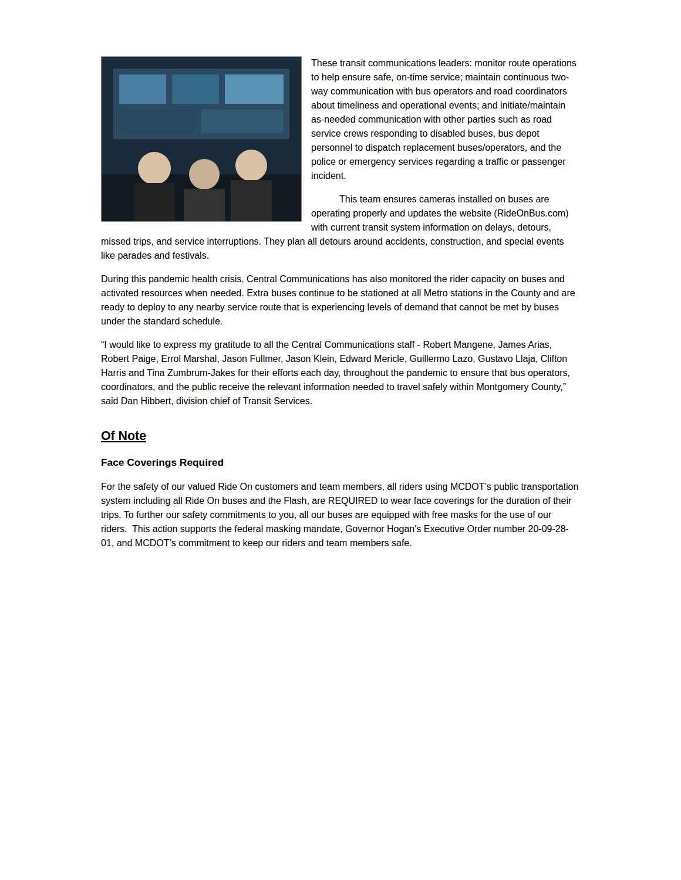These transit communications leaders: monitor route operations to help ensure safe, on-time service; maintain continuous two-way communication with bus operators and road coordinators about timeliness and operational events; and initiate/maintain as-needed communication with other parties such as road service crews responding to disabled buses, bus depot personnel to dispatch replacement buses/operators, and the police or emergency services regarding a traffic or passenger incident.
This team ensures cameras installed on buses are operating properly and updates the website (RideOnBus.com) with current transit system information on delays, detours, missed trips, and service interruptions. They plan all detours around accidents, construction, and special events like parades and festivals.
During this pandemic health crisis, Central Communications has also monitored the rider capacity on buses and activated resources when needed. Extra buses continue to be stationed at all Metro stations in the County and are ready to deploy to any nearby service route that is experiencing levels of demand that cannot be met by buses under the standard schedule.
“I would like to express my gratitude to all the Central Communications staff - Robert Mangene, James Arias, Robert Paige, Errol Marshal, Jason Fullmer, Jason Klein, Edward Mericle, Guillermo Lazo, Gustavo Llaja, Clifton Harris and Tina Zumbrum-Jakes for their efforts each day, throughout the pandemic to ensure that bus operators, coordinators, and the public receive the relevant information needed to travel safely within Montgomery County,” said Dan Hibbert, division chief of Transit Services.
Of Note
Face Coverings Required
For the safety of our valued Ride On customers and team members, all riders using MCDOT’s public transportation system including all Ride On buses and the Flash, are REQUIRED to wear face coverings for the duration of their trips. To further our safety commitments to you, all our buses are equipped with free masks for the use of our riders. This action supports the federal masking mandate, Governor Hogan's Executive Order number 20-09-28-01, and MCDOT’s commitment to keep our riders and team members safe.